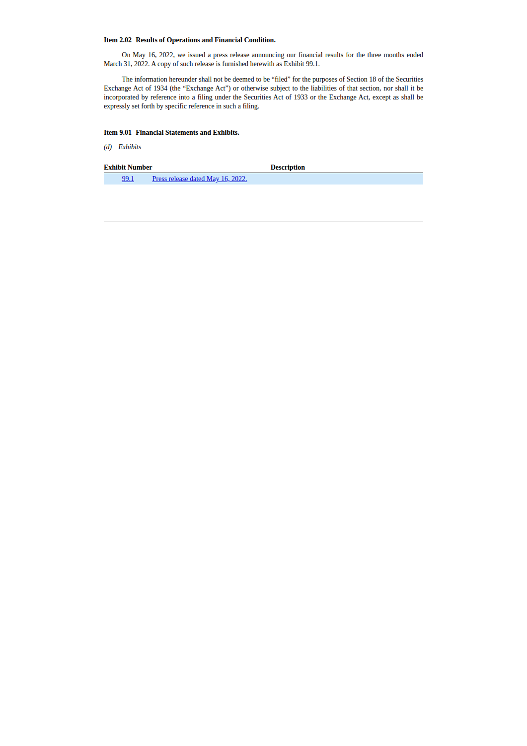Item 2.02 Results of Operations and Financial Condition.
On May 16, 2022, we issued a press release announcing our financial results for the three months ended March 31, 2022. A copy of such release is furnished herewith as Exhibit 99.1.
The information hereunder shall not be deemed to be “filed” for the purposes of Section 18 of the Securities Exchange Act of 1934 (the “Exchange Act”) or otherwise subject to the liabilities of that section, nor shall it be incorporated by reference into a filing under the Securities Act of 1933 or the Exchange Act, except as shall be expressly set forth by specific reference in such a filing.
Item 9.01 Financial Statements and Exhibits.
(d) Exhibits
| Exhibit Number | Description |
| --- | --- |
| 99.1 | Press release dated May 16, 2022. |